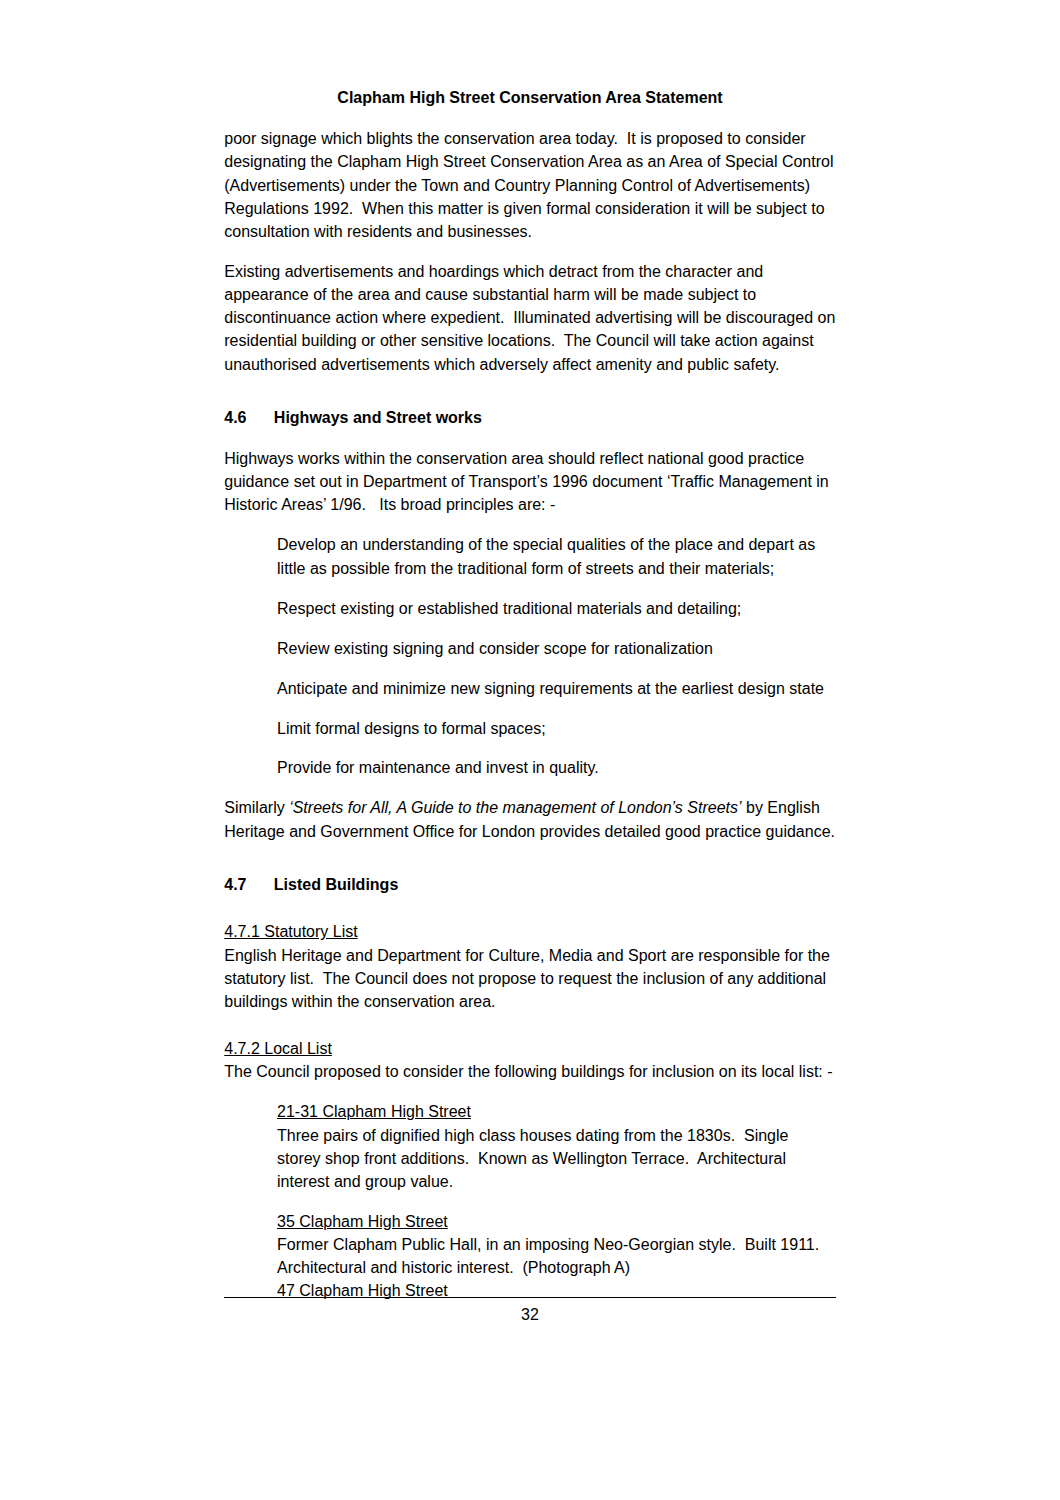Clapham High Street Conservation Area Statement
poor signage which blights the conservation area today. It is proposed to consider designating the Clapham High Street Conservation Area as an Area of Special Control (Advertisements) under the Town and Country Planning Control of Advertisements) Regulations 1992. When this matter is given formal consideration it will be subject to consultation with residents and businesses.
Existing advertisements and hoardings which detract from the character and appearance of the area and cause substantial harm will be made subject to discontinuance action where expedient. Illuminated advertising will be discouraged on residential building or other sensitive locations. The Council will take action against unauthorised advertisements which adversely affect amenity and public safety.
4.6 Highways and Street works
Highways works within the conservation area should reflect national good practice guidance set out in Department of Transport’s 1996 document ‘Traffic Management in Historic Areas’ 1/96. Its broad principles are: -
Develop an understanding of the special qualities of the place and depart as little as possible from the traditional form of streets and their materials;
Respect existing or established traditional materials and detailing;
Review existing signing and consider scope for rationalization
Anticipate and minimize new signing requirements at the earliest design state
Limit formal designs to formal spaces;
Provide for maintenance and invest in quality.
Similarly ‘Streets for All, A Guide to the management of London’s Streets’ by English Heritage and Government Office for London provides detailed good practice guidance.
4.7 Listed Buildings
4.7.1 Statutory List
English Heritage and Department for Culture, Media and Sport are responsible for the statutory list. The Council does not propose to request the inclusion of any additional buildings within the conservation area.
4.7.2 Local List
The Council proposed to consider the following buildings for inclusion on its local list: -
21-31 Clapham High Street
Three pairs of dignified high class houses dating from the 1830s. Single storey shop front additions. Known as Wellington Terrace. Architectural interest and group value.
35 Clapham High Street
Former Clapham Public Hall, in an imposing Neo-Georgian style. Built 1911. Architectural and historic interest. (Photograph A)
47 Clapham High Street
32